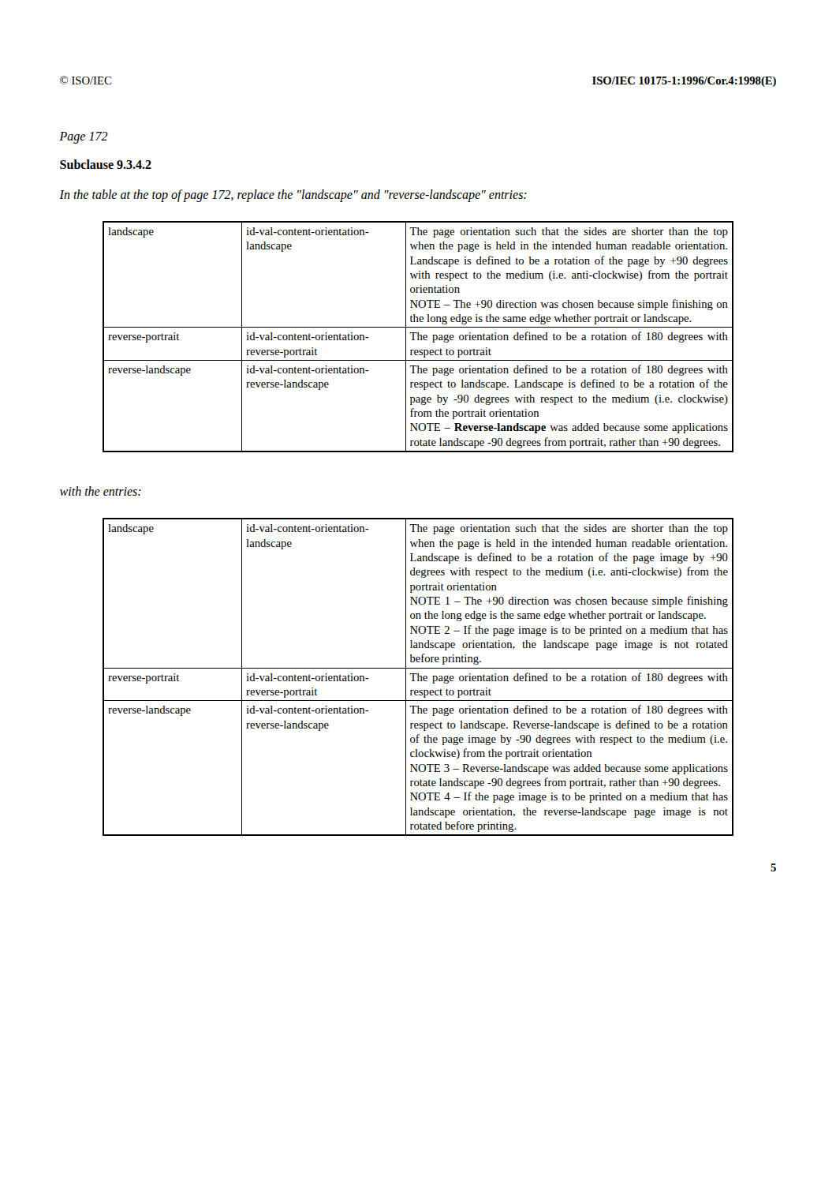© ISO/IEC ISO/IEC 10175-1:1996/Cor.4:1998(E)
Page 172
Subclause 9.3.4.2
In the table at the top of page 172, replace the "landscape" and "reverse-landscape" entries:
| landscape | id-val-content-orientation-landscape | The page orientation such that the sides are shorter than the top when the page is held in the intended human readable orientation. Landscape is defined to be a rotation of the page by +90 degrees with respect to the medium (i.e. anti-clockwise) from the portrait orientation NOTE – The +90 direction was chosen because simple finishing on the long edge is the same edge whether portrait or landscape. |
| reverse-portrait | id-val-content-orientation-reverse-portrait | The page orientation defined to be a rotation of 180 degrees with respect to portrait |
| reverse-landscape | id-val-content-orientation-reverse-landscape | The page orientation defined to be a rotation of 180 degrees with respect to landscape. Landscape is defined to be a rotation of the page by -90 degrees with respect to the medium (i.e. clockwise) from the portrait orientation NOTE – Reverse-landscape was added because some applications rotate landscape -90 degrees from portrait, rather than +90 degrees. |
with the entries:
| landscape | id-val-content-orientation-landscape | The page orientation such that the sides are shorter than the top when the page is held in the intended human readable orientation. Landscape is defined to be a rotation of the page image by +90 degrees with respect to the medium (i.e. anti-clockwise) from the portrait orientation NOTE 1 – The +90 direction was chosen because simple finishing on the long edge is the same edge whether portrait or landscape. NOTE 2 – If the page image is to be printed on a medium that has landscape orientation, the landscape page image is not rotated before printing. |
| reverse-portrait | id-val-content-orientation-reverse-portrait | The page orientation defined to be a rotation of 180 degrees with respect to portrait |
| reverse-landscape | id-val-content-orientation-reverse-landscape | The page orientation defined to be a rotation of 180 degrees with respect to landscape. Reverse-landscape is defined to be a rotation of the page image by -90 degrees with respect to the medium (i.e. clockwise) from the portrait orientation NOTE 3 – Reverse-landscape was added because some applications rotate landscape -90 degrees from portrait, rather than +90 degrees. NOTE 4 – If the page image is to be printed on a medium that has landscape orientation, the reverse-landscape page image is not rotated before printing. |
5